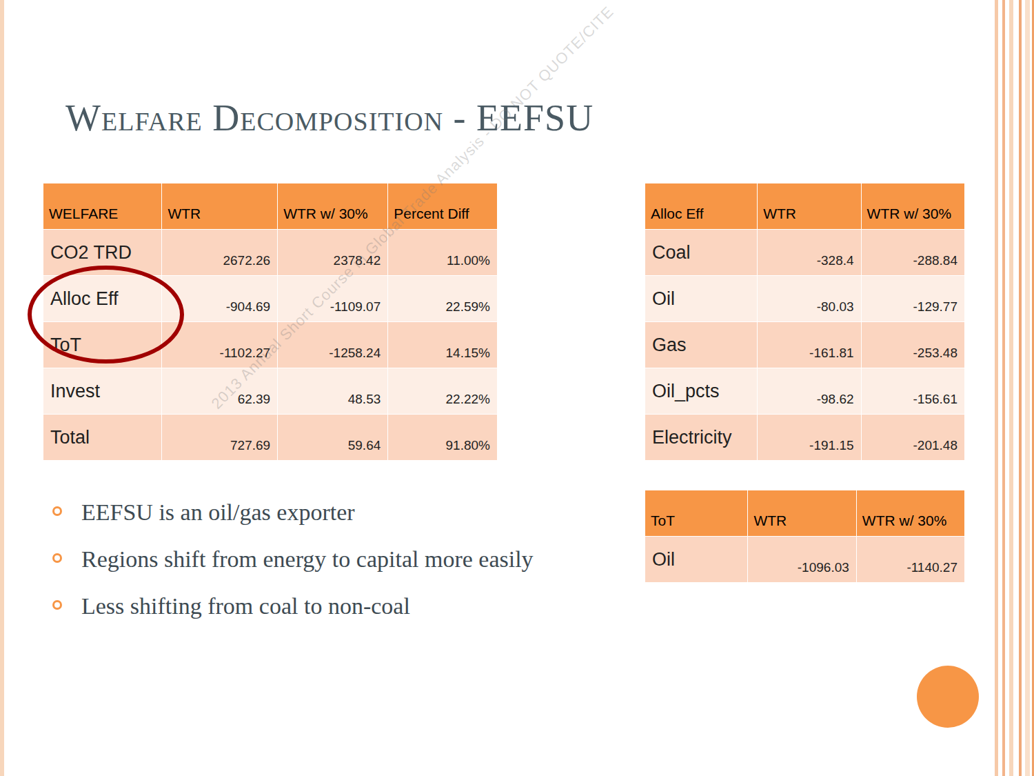Welfare Decomposition - EEFSU
| WELFARE | WTR | WTR w/ 30% | Percent Diff |
| --- | --- | --- | --- |
| CO2 TRD | 2672.26 | 2378.42 | 11.00% |
| Alloc Eff | -904.69 | -1109.07 | 22.59% |
| ToT | -1102.27 | -1258.24 | 14.15% |
| Invest | 62.39 | 48.53 | 22.22% |
| Total | 727.69 | 59.64 | 91.80% |
| Alloc Eff | WTR | WTR w/ 30% |
| --- | --- | --- |
| Coal | -328.4 | -288.84 |
| Oil | -80.03 | -129.77 |
| Gas | -161.81 | -253.48 |
| Oil_pcts | -98.62 | -156.61 |
| Electricity | -191.15 | -201.48 |
| ToT | WTR | WTR w/ 30% |
| --- | --- | --- |
| Oil | -1096.03 | -1140.27 |
EEFSU is an oil/gas exporter
Regions shift from energy to capital more easily
Less shifting from coal to non-coal
2013 Annual Short Course in Global Trade Analysis - DO NOT QUOTE/CITE